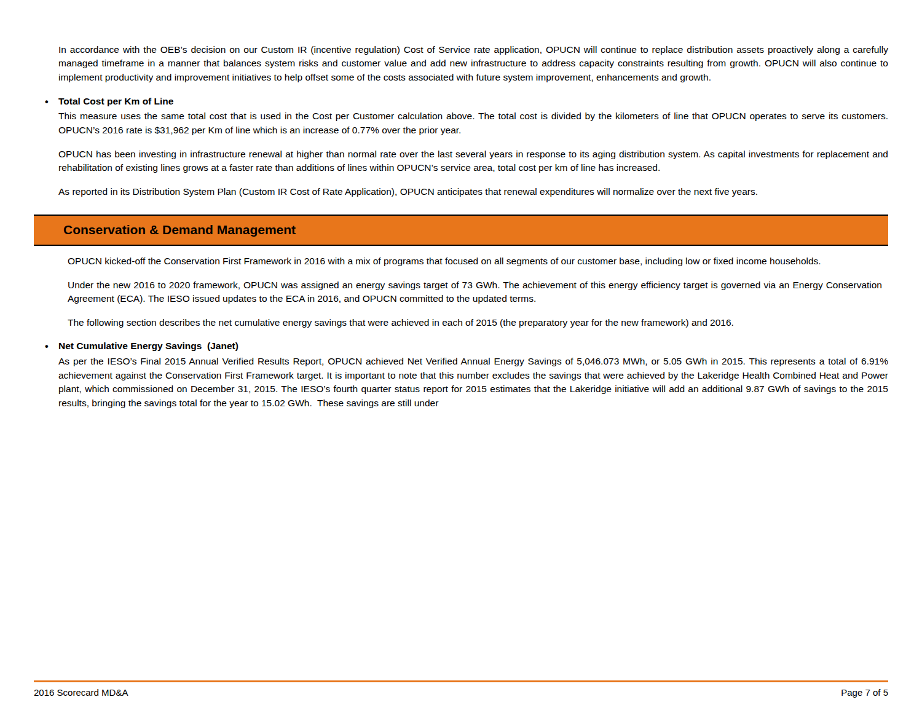In accordance with the OEB’s decision on our Custom IR (incentive regulation) Cost of Service rate application, OPUCN will continue to replace distribution assets proactively along a carefully managed timeframe in a manner that balances system risks and customer value and add new infrastructure to address capacity constraints resulting from growth. OPUCN will also continue to implement productivity and improvement initiatives to help offset some of the costs associated with future system improvement, enhancements and growth.
Total Cost per Km of Line
This measure uses the same total cost that is used in the Cost per Customer calculation above. The total cost is divided by the kilometers of line that OPUCN operates to serve its customers. OPUCN’s 2016 rate is $31,962 per Km of line which is an increase of 0.77% over the prior year.
OPUCN has been investing in infrastructure renewal at higher than normal rate over the last several years in response to its aging distribution system. As capital investments for replacement and rehabilitation of existing lines grows at a faster rate than additions of lines within OPUCN’s service area, total cost per km of line has increased.
As reported in its Distribution System Plan (Custom IR Cost of Rate Application), OPUCN anticipates that renewal expenditures will normalize over the next five years.
Conservation & Demand Management
OPUCN kicked-off the Conservation First Framework in 2016 with a mix of programs that focused on all segments of our customer base, including low or fixed income households.
Under the new 2016 to 2020 framework, OPUCN was assigned an energy savings target of 73 GWh. The achievement of this energy efficiency target is governed via an Energy Conservation Agreement (ECA). The IESO issued updates to the ECA in 2016, and OPUCN committed to the updated terms.
The following section describes the net cumulative energy savings that were achieved in each of 2015 (the preparatory year for the new framework) and 2016.
Net Cumulative Energy Savings (Janet)
As per the IESO’s Final 2015 Annual Verified Results Report, OPUCN achieved Net Verified Annual Energy Savings of 5,046.073 MWh, or 5.05 GWh in 2015. This represents a total of 6.91% achievement against the Conservation First Framework target. It is important to note that this number excludes the savings that were achieved by the Lakeridge Health Combined Heat and Power plant, which commissioned on December 31, 2015. The IESO’s fourth quarter status report for 2015 estimates that the Lakeridge initiative will add an additional 9.87 GWh of savings to the 2015 results, bringing the savings total for the year to 15.02 GWh. These savings are still under
2016 Scorecard MD&A
Page 7 of 5